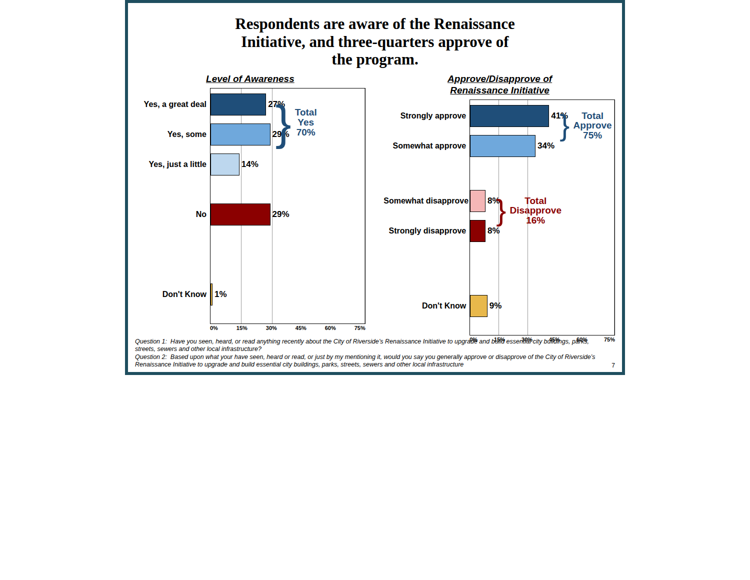Respondents are aware of the Renaissance
Initiative, and three-quarters approve of
the program.
Level of Awareness
Yes, a great deal
27%
Yes, some
29%
Yes, just a little
14%
No
29%
Don't Know
1%
} Total
Yes
70%
0% 15% 30% 45% 60% 75%
Approve/Disapprove of
Renaissance Initiative
Strongly approve
41%
Somewhat approve
34%
Somewhat disapprove
8%
Strongly disapprove
8%
Don't Know
9%
} Total
Approve
75%
} Total
Disapprove
16%
0% 15% 30% 45% 60% 75%
Question 1: Have you seen, heard, or read anything recently about the City of Riverside’s Renaissance Initiative to upgrade and build essential city buildings, parks, streets, sewers and other local infrastructure?
Question 2: Based upon what your have seen, heard or read, or just by my mentioning it, would you say you generally approve or disapprove of the City of Riverside’s Renaissance Initiative to upgrade and build essential city buildings, parks, streets, sewers and other local infrastructure
7